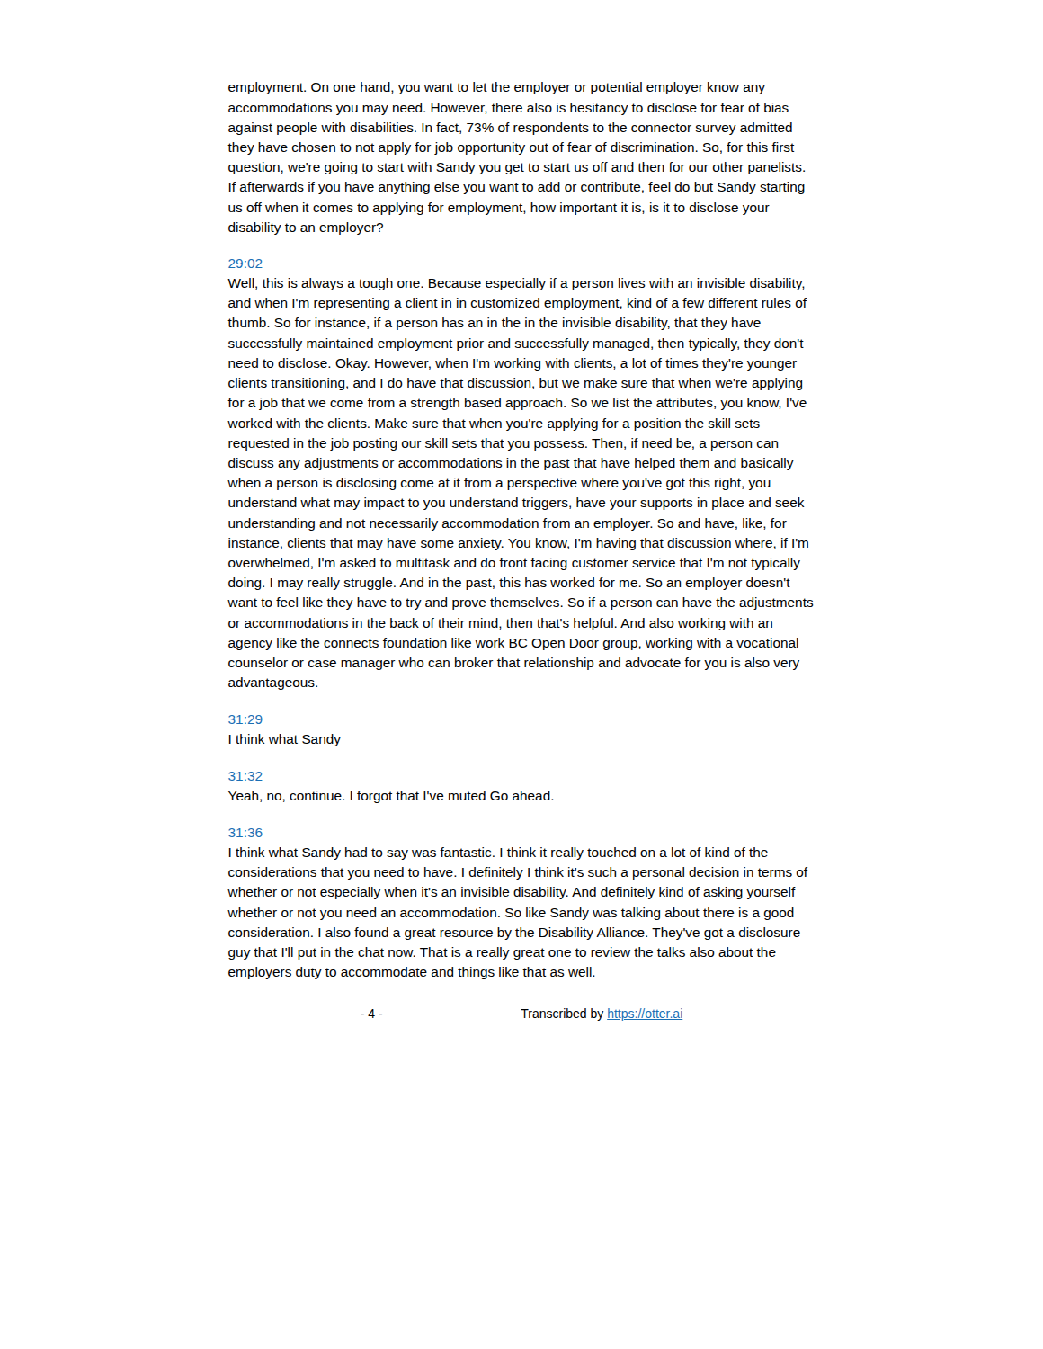employment. On one hand, you want to let the employer or potential employer know any accommodations you may need. However, there also is hesitancy to disclose for fear of bias against people with disabilities. In fact, 73% of respondents to the connector survey admitted they have chosen to not apply for job opportunity out of fear of discrimination. So, for this first question, we're going to start with Sandy you get to start us off and then for our other panelists. If afterwards if you have anything else you want to add or contribute, feel do but Sandy starting us off when it comes to applying for employment, how important it is, is it to disclose your disability to an employer?
29:02
Well, this is always a tough one. Because especially if a person lives with an invisible disability, and when I'm representing a client in in customized employment, kind of a few different rules of thumb. So for instance, if a person has an in the in the invisible disability, that they have successfully maintained employment prior and successfully managed, then typically, they don't need to disclose. Okay. However, when I'm working with clients, a lot of times they're younger clients transitioning, and I do have that discussion, but we make sure that when we're applying for a job that we come from a strength based approach. So we list the attributes, you know, I've worked with the clients. Make sure that when you're applying for a position the skill sets requested in the job posting our skill sets that you possess. Then, if need be, a person can discuss any adjustments or accommodations in the past that have helped them and basically when a person is disclosing come at it from a perspective where you've got this right, you understand what may impact to you understand triggers, have your supports in place and seek understanding and not necessarily accommodation from an employer. So and have, like, for instance, clients that may have some anxiety. You know, I'm having that discussion where, if I'm overwhelmed, I'm asked to multitask and do front facing customer service that I'm not typically doing. I may really struggle. And in the past, this has worked for me. So an employer doesn't want to feel like they have to try and prove themselves. So if a person can have the adjustments or accommodations in the back of their mind, then that's helpful. And also working with an agency like the connects foundation like work BC Open Door group, working with a vocational counselor or case manager who can broker that relationship and advocate for you is also very advantageous.
31:29
I think what Sandy
31:32
Yeah, no, continue. I forgot that I've muted Go ahead.
31:36
I think what Sandy had to say was fantastic. I think it really touched on a lot of kind of the considerations that you need to have. I definitely I think it's such a personal decision in terms of whether or not especially when it's an invisible disability. And definitely kind of asking yourself whether or not you need an accommodation. So like Sandy was talking about there is a good consideration. I also found a great resource by the Disability Alliance. They've got a disclosure guy that I'll put in the chat now. That is a really great one to review the talks also about the employers duty to accommodate and things like that as well.
- 4 - Transcribed by https://otter.ai